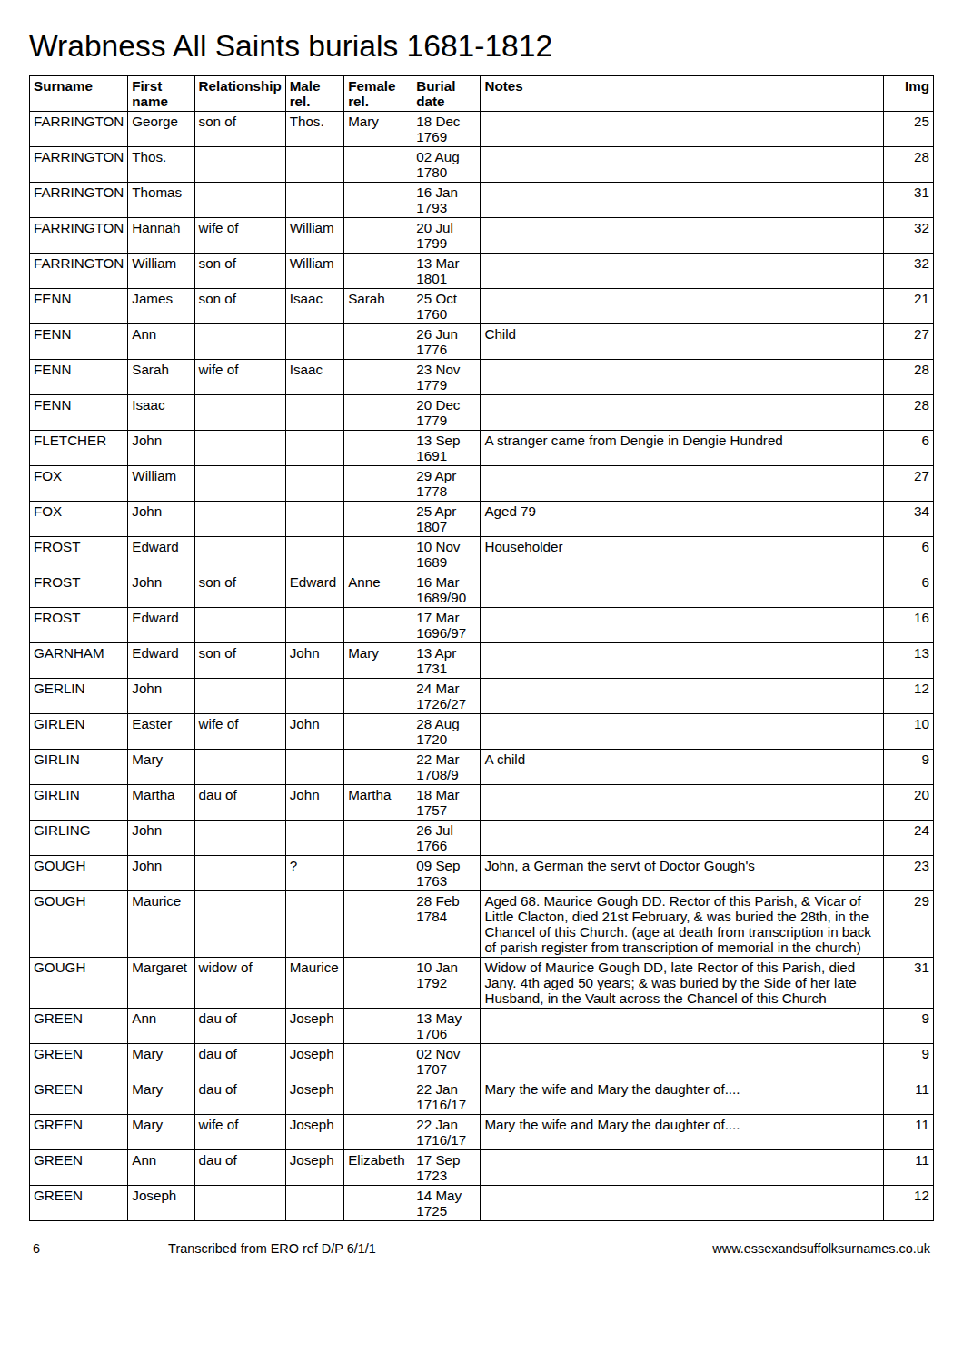Wrabness All Saints burials 1681-1812
| Surname | First name | Relationship | Male rel. | Female rel. | Burial date | Notes | Img |
| --- | --- | --- | --- | --- | --- | --- | --- |
| FARRINGTON | George | son of | Thos. | Mary | 18 Dec 1769 | | 25 |
| FARRINGTON | Thos. | | | | 02 Aug 1780 | | 28 |
| FARRINGTON | Thomas | | | | 16 Jan 1793 | | 31 |
| FARRINGTON | Hannah | wife of | William | | 20 Jul 1799 | | 32 |
| FARRINGTON | William | son of | William | | 13 Mar 1801 | | 32 |
| FENN | James | son of | Isaac | Sarah | 25 Oct 1760 | | 21 |
| FENN | Ann | | | | 26 Jun 1776 | Child | 27 |
| FENN | Sarah | wife of | Isaac | | 23 Nov 1779 | | 28 |
| FENN | Isaac | | | | 20 Dec 1779 | | 28 |
| FLETCHER | John | | | | 13 Sep 1691 | A stranger came from Dengie in Dengie Hundred | 6 |
| FOX | William | | | | 29 Apr 1778 | | 27 |
| FOX | John | | | | 25 Apr 1807 | Aged 79 | 34 |
| FROST | Edward | | | | 10 Nov 1689 | Householder | 6 |
| FROST | John | son of | Edward | Anne | 16 Mar 1689/90 | | 6 |
| FROST | Edward | | | | 17 Mar 1696/97 | | 16 |
| GARNHAM | Edward | son of | John | Mary | 13 Apr 1731 | | 13 |
| GERLIN | John | | | | 24 Mar 1726/27 | | 12 |
| GIRLEN | Easter | wife of | John | | 28 Aug 1720 | | 10 |
| GIRLIN | Mary | | | | 22 Mar 1708/9 | A child | 9 |
| GIRLIN | Martha | dau of | John | Martha | 18 Mar 1757 | | 20 |
| GIRLING | John | | | | 26 Jul 1766 | | 24 |
| GOUGH | John | | ? | | 09 Sep 1763 | John, a German the servt of Doctor Gough's | 23 |
| GOUGH | Maurice | | | | 28 Feb 1784 | Aged 68. Maurice Gough DD. Rector of this Parish, & Vicar of Little Clacton, died 21st February, & was buried the 28th, in the Chancel of this Church. (age at death from transcription in back of parish register from transcription of memorial in the church) | 29 |
| GOUGH | Margaret | widow of | Maurice | | 10 Jan 1792 | Widow of Maurice Gough DD, late Rector of this Parish, died Jany. 4th aged 50 years; & was buried by the Side of her late Husband, in the Vault across the Chancel of this Church | 31 |
| GREEN | Ann | dau of | Joseph | | 13 May 1706 | | 9 |
| GREEN | Mary | dau of | Joseph | | 02 Nov 1707 | | 9 |
| GREEN | Mary | dau of | Joseph | | 22 Jan 1716/17 | Mary the wife and Mary the daughter of.... | 11 |
| GREEN | Mary | wife of | Joseph | | 22 Jan 1716/17 | Mary the wife and Mary the daughter of.... | 11 |
| GREEN | Ann | dau of | Joseph | Elizabeth | 17 Sep 1723 | | 11 |
| GREEN | Joseph | | | | 14 May 1725 | | 12 |
| 6 | Transcribed from ERO ref D/P 6/1/1 | www.essexandsuffolksurnames.co.uk |